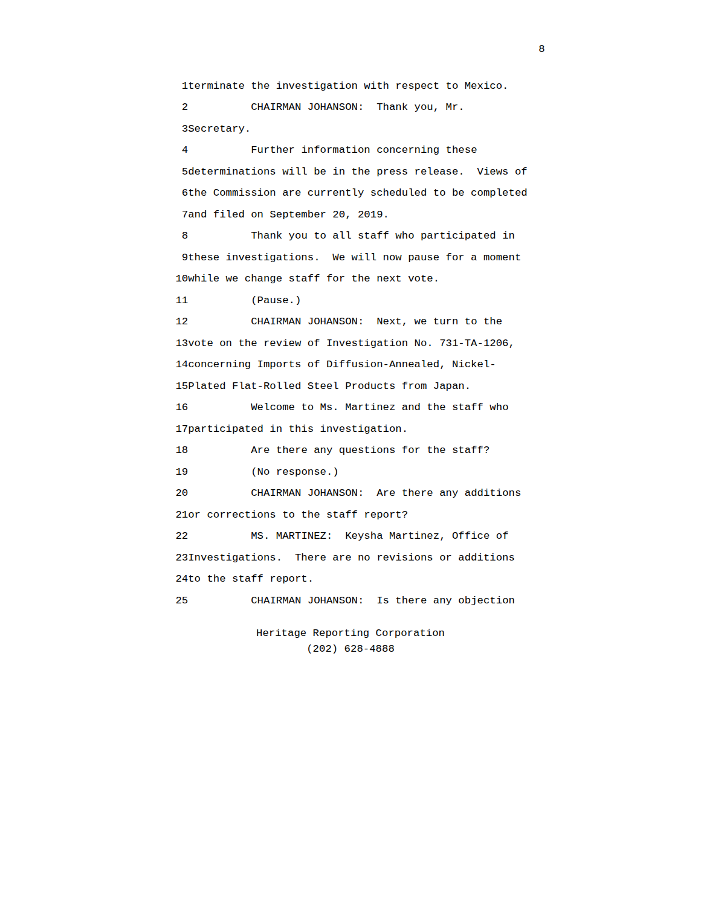8
| 1 | terminate the investigation with respect to Mexico. |
| 2 | CHAIRMAN JOHANSON: Thank you, Mr. |
| 3 | Secretary. |
| 4 | Further information concerning these |
| 5 | determinations will be in the press release. Views of |
| 6 | the Commission are currently scheduled to be completed |
| 7 | and filed on September 20, 2019. |
| 8 | Thank you to all staff who participated in |
| 9 | these investigations. We will now pause for a moment |
| 10 | while we change staff for the next vote. |
| 11 | (Pause.) |
| 12 | CHAIRMAN JOHANSON: Next, we turn to the |
| 13 | vote on the review of Investigation No. 731-TA-1206, |
| 14 | concerning Imports of Diffusion-Annealed, Nickel- |
| 15 | Plated Flat-Rolled Steel Products from Japan. |
| 16 | Welcome to Ms. Martinez and the staff who |
| 17 | participated in this investigation. |
| 18 | Are there any questions for the staff? |
| 19 | (No response.) |
| 20 | CHAIRMAN JOHANSON: Are there any additions |
| 21 | or corrections to the staff report? |
| 22 | MS. MARTINEZ: Keysha Martinez, Office of |
| 23 | Investigations. There are no revisions or additions |
| 24 | to the staff report. |
| 25 | CHAIRMAN JOHANSON: Is there any objection |
Heritage Reporting Corporation
(202) 628-4888